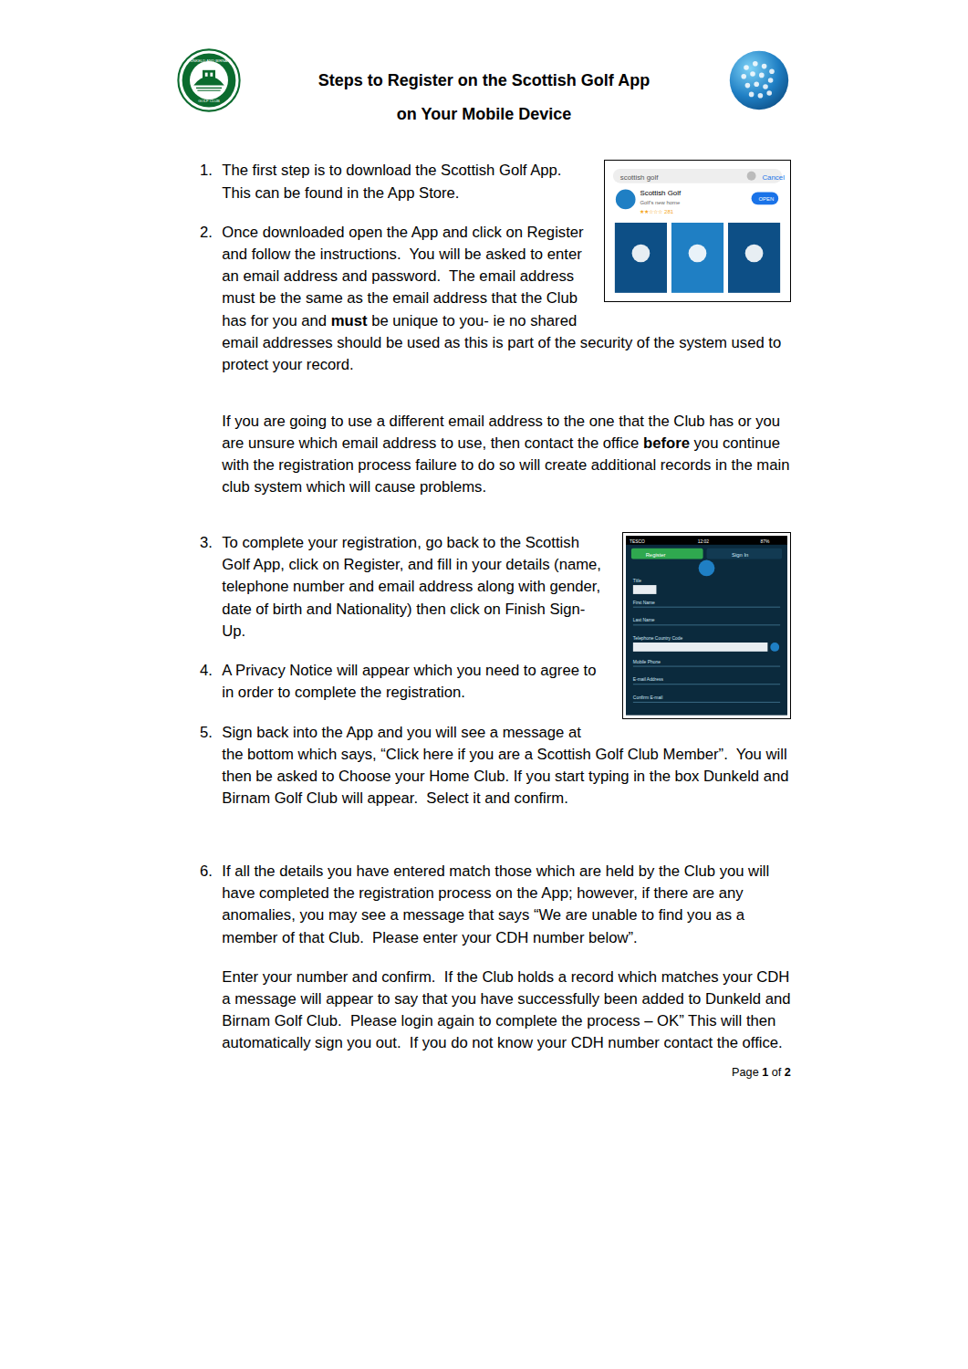DUNKELD AND BIRNAM GOLF CLUB
Steps to Register on the Scottish Golf App on Your Mobile Device
scottish golf Cancel Scottish Golf Golf's new home OPEN ★★☆☆☆ 281
The first step is to download the Scottish Golf App.
This can be found in the App Store.
Once downloaded open the App and click on Register and follow the instructions. You will be asked to enter an email address and password. The email address must be the same as the email address that the Club has for you and must be unique to you- ie no shared email addresses should be used as this is part of the security of the system used to protect your record.
If you are going to use a different email address to the one that the Club has or you are unsure which email address to use, then contact the office before you continue with the registration process failure to do so will create additional records in the main club system which will cause problems.
TESCO 12:02 87% Register Sign In Title First Name Last Name Telephone Country Code Mobile Phone E-mail Address Confirm E-mail
To complete your registration, go back to the Scottish Golf App, click on Register, and fill in your details (name, telephone number and email address along with gender, date of birth and Nationality) then click on Finish Sign-Up.
A Privacy Notice will appear which you need to agree to in order to complete the registration.
Sign back into the App and you will see a message at the bottom which says, “Click here if you are a Scottish Golf Club Member”. You will then be asked to Choose your Home Club. If you start typing in the box Dunkeld and Birnam Golf Club will appear. Select it and confirm.
If all the details you have entered match those which are held by the Club you will have completed the registration process on the App; however, if there are any anomalies, you may see a message that says “We are unable to find you as a member of that Club. Please enter your CDH number below”.
Enter your number and confirm. If the Club holds a record which matches your CDH a message will appear to say that you have successfully been added to Dunkeld and Birnam Golf Club. Please login again to complete the process – OK” This will then automatically sign you out. If you do not know your CDH number contact the office.
Page 1 of 2